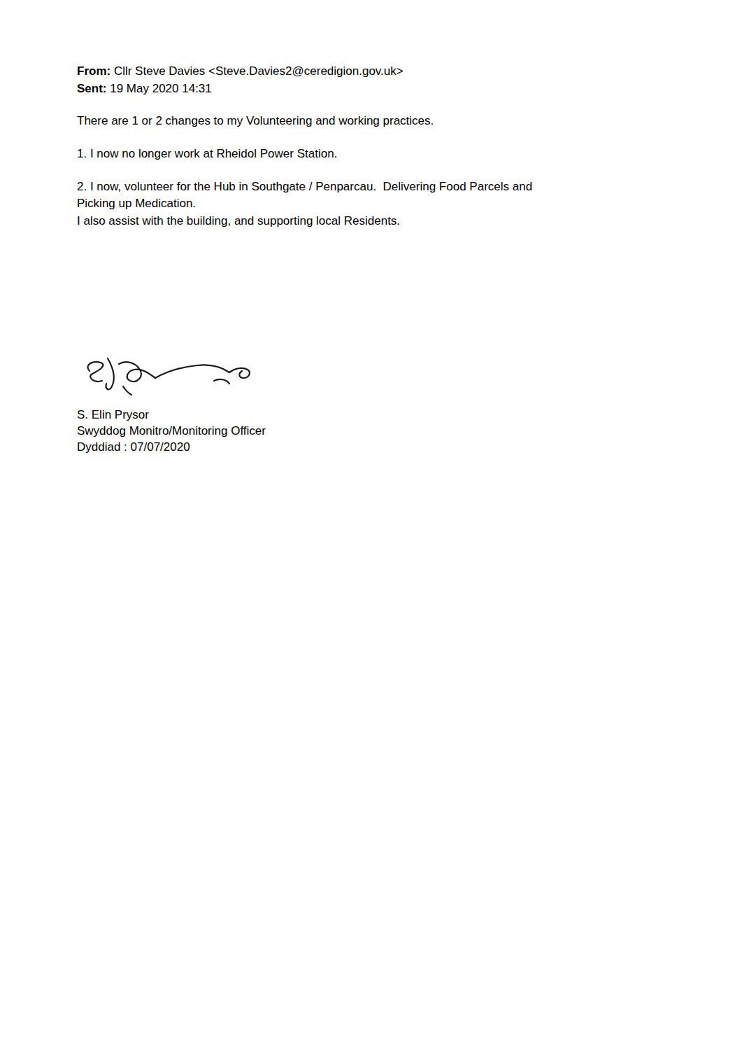From: Cllr Steve Davies <Steve.Davies2@ceredigion.gov.uk>
Sent: 19 May 2020 14:31
There are 1 or 2 changes to my Volunteering and working practices.
1. I now no longer work at Rheidol Power Station.
2. I now, volunteer for the Hub in Southgate / Penparcau. Delivering Food Parcels and
Picking up Medication.
I also assist with the building, and supporting local Residents.
S. Elin Prysor
Swyddog Monitro/Monitoring Officer
Dyddiad : 07/07/2020